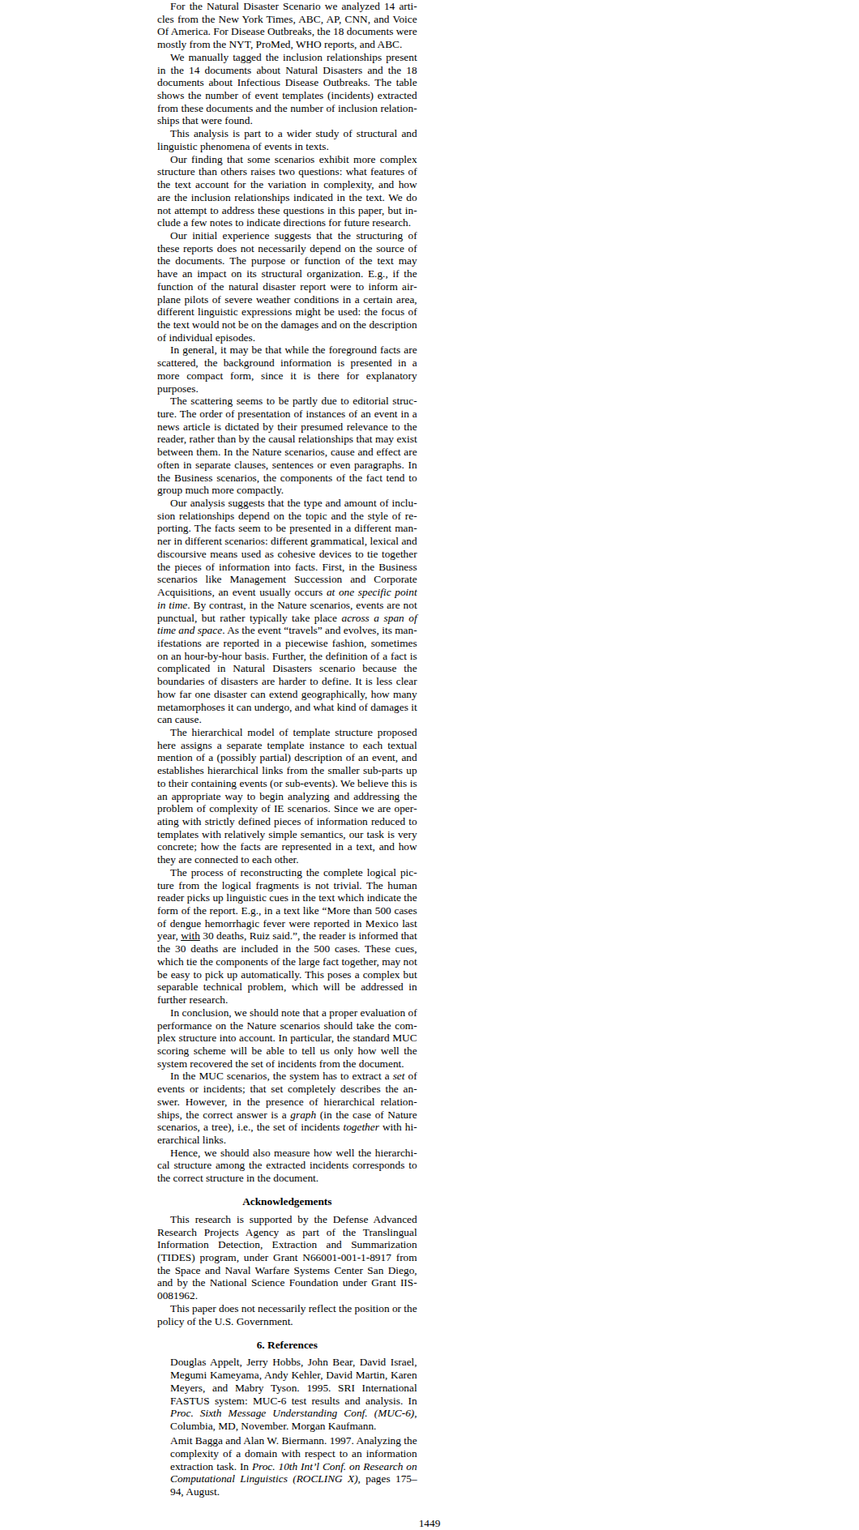For the Natural Disaster Scenario we analyzed 14 articles from the New York Times, ABC, AP, CNN, and Voice Of America. For Disease Outbreaks, the 18 documents were mostly from the NYT, ProMed, WHO reports, and ABC.
We manually tagged the inclusion relationships present in the 14 documents about Natural Disasters and the 18 documents about Infectious Disease Outbreaks. The table shows the number of event templates (incidents) extracted from these documents and the number of inclusion relationships that were found.
This analysis is part to a wider study of structural and linguistic phenomena of events in texts.
Our finding that some scenarios exhibit more complex structure than others raises two questions: what features of the text account for the variation in complexity, and how are the inclusion relationships indicated in the text. We do not attempt to address these questions in this paper, but include a few notes to indicate directions for future research.
Our initial experience suggests that the structuring of these reports does not necessarily depend on the source of the documents. The purpose or function of the text may have an impact on its structural organization. E.g., if the function of the natural disaster report were to inform airplane pilots of severe weather conditions in a certain area, different linguistic expressions might be used: the focus of the text would not be on the damages and on the description of individual episodes.
In general, it may be that while the foreground facts are scattered, the background information is presented in a more compact form, since it is there for explanatory purposes.
The scattering seems to be partly due to editorial structure. The order of presentation of instances of an event in a news article is dictated by their presumed relevance to the reader, rather than by the causal relationships that may exist between them. In the Nature scenarios, cause and effect are often in separate clauses, sentences or even paragraphs. In the Business scenarios, the components of the fact tend to group much more compactly.
Our analysis suggests that the type and amount of inclusion relationships depend on the topic and the style of reporting. The facts seem to be presented in a different manner in different scenarios: different grammatical, lexical and discoursive means used as cohesive devices to tie together the pieces of information into facts. First, in the Business scenarios like Management Succession and Corporate Acquisitions, an event usually occurs at one specific point in time. By contrast, in the Nature scenarios, events are not punctual, but rather typically take place across a span of time and space. As the event “travels” and evolves, its manifestations are reported in a piecewise fashion, sometimes on an hour-by-hour basis. Further, the definition of a fact is complicated in Natural Disasters scenario because the boundaries of disasters are harder to define. It is less clear how far one disaster can extend geographically, how many metamorphoses it can undergo, and what kind of damages it can cause.
The hierarchical model of template structure proposed here assigns a separate template instance to each textual mention of a (possibly partial) description of an event, and establishes hierarchical links from the smaller sub-parts up to their containing events (or sub-events). We believe this is an appropriate way to begin analyzing and addressing the problem of complexity of IE scenarios. Since we are operating with strictly defined pieces of information reduced to templates with relatively simple semantics, our task is very concrete; how the facts are represented in a text, and how they are connected to each other.
The process of reconstructing the complete logical picture from the logical fragments is not trivial. The human reader picks up linguistic cues in the text which indicate the form of the report. E.g., in a text like “More than 500 cases of dengue hemorrhagic fever were reported in Mexico last year, with 30 deaths, Ruiz said.”, the reader is informed that the 30 deaths are included in the 500 cases. These cues, which tie the components of the large fact together, may not be easy to pick up automatically. This poses a complex but separable technical problem, which will be addressed in further research.
In conclusion, we should note that a proper evaluation of performance on the Nature scenarios should take the complex structure into account. In particular, the standard MUC scoring scheme will be able to tell us only how well the system recovered the set of incidents from the document.
In the MUC scenarios, the system has to extract a set of events or incidents; that set completely describes the answer. However, in the presence of hierarchical relationships, the correct answer is a graph (in the case of Nature scenarios, a tree), i.e., the set of incidents together with hierarchical links.
Hence, we should also measure how well the hierarchical structure among the extracted incidents corresponds to the correct structure in the document.
Acknowledgements
This research is supported by the Defense Advanced Research Projects Agency as part of the Translingual Information Detection, Extraction and Summarization (TIDES) program, under Grant N66001-001-1-8917 from the Space and Naval Warfare Systems Center San Diego, and by the National Science Foundation under Grant IIS-0081962.
This paper does not necessarily reflect the position or the policy of the U.S. Government.
6. References
Douglas Appelt, Jerry Hobbs, John Bear, David Israel, Megumi Kameyama, Andy Kehler, David Martin, Karen Meyers, and Mabry Tyson. 1995. SRI International FASTUS system: MUC-6 test results and analysis. In Proc. Sixth Message Understanding Conf. (MUC-6), Columbia, MD, November. Morgan Kaufmann.
Amit Bagga and Alan W. Biermann. 1997. Analyzing the complexity of a domain with respect to an information extraction task. In Proc. 10th Int’l Conf. on Research on Computational Linguistics (ROCLING X), pages 175–94, August.
1449